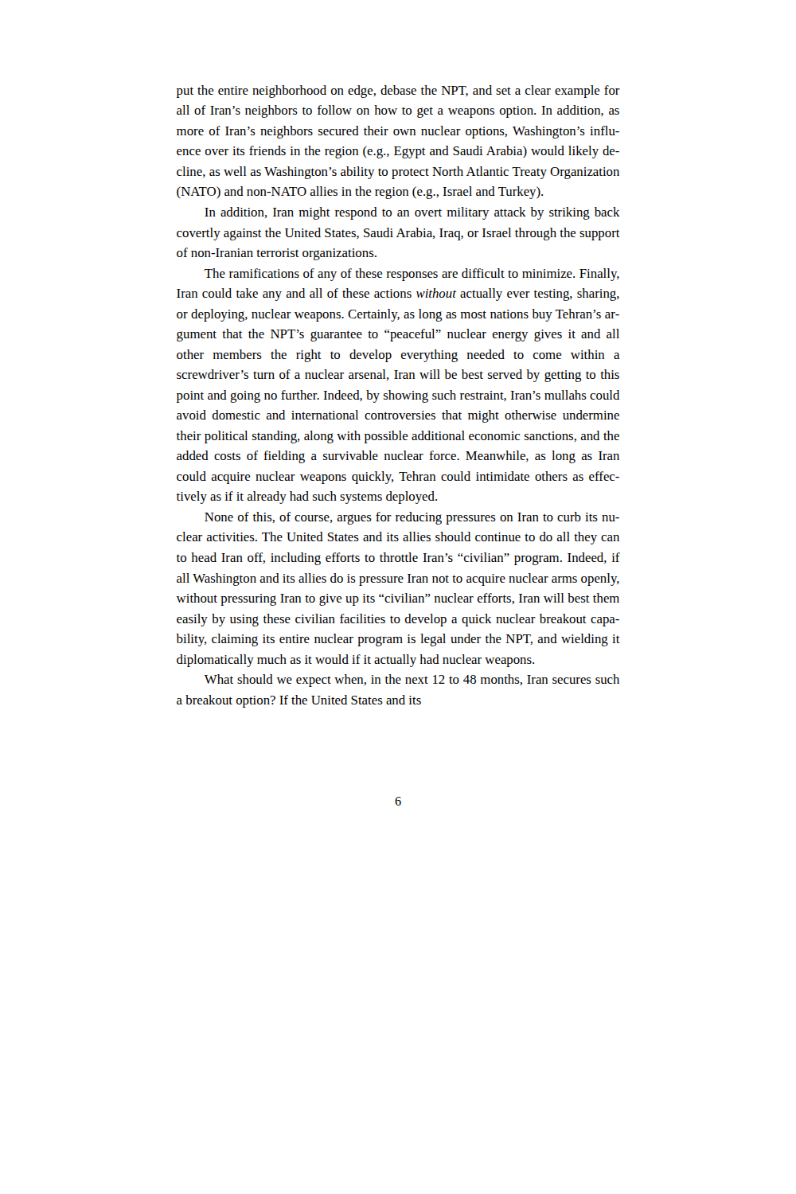put the entire neighborhood on edge, debase the NPT, and set a clear example for all of Iran’s neighbors to follow on how to get a weapons option. In addition, as more of Iran’s neighbors secured their own nuclear options, Washington’s influence over its friends in the region (e.g., Egypt and Saudi Arabia) would likely decline, as well as Washington’s ability to protect North Atlantic Treaty Organization (NATO) and non-NATO allies in the region (e.g., Israel and Turkey).
In addition, Iran might respond to an overt military attack by striking back covertly against the United States, Saudi Arabia, Iraq, or Israel through the support of non-Iranian terrorist organizations.
The ramifications of any of these responses are difficult to minimize. Finally, Iran could take any and all of these actions without actually ever testing, sharing, or deploying, nuclear weapons. Certainly, as long as most nations buy Tehran’s argument that the NPT’s guarantee to “peaceful” nuclear energy gives it and all other members the right to develop everything needed to come within a screwdriver’s turn of a nuclear arsenal, Iran will be best served by getting to this point and going no further. Indeed, by showing such restraint, Iran’s mullahs could avoid domestic and international controversies that might otherwise undermine their political standing, along with possible additional economic sanctions, and the added costs of fielding a survivable nuclear force. Meanwhile, as long as Iran could acquire nuclear weapons quickly, Tehran could intimidate others as effectively as if it already had such systems deployed.
None of this, of course, argues for reducing pressures on Iran to curb its nuclear activities. The United States and its allies should continue to do all they can to head Iran off, including efforts to throttle Iran’s “civilian” program. Indeed, if all Washington and its allies do is pressure Iran not to acquire nuclear arms openly, without pressuring Iran to give up its “civilian” nuclear efforts, Iran will best them easily by using these civilian facilities to develop a quick nuclear breakout capability, claiming its entire nuclear program is legal under the NPT, and wielding it diplomatically much as it would if it actually had nuclear weapons.
What should we expect when, in the next 12 to 48 months, Iran secures such a breakout option? If the United States and its
6